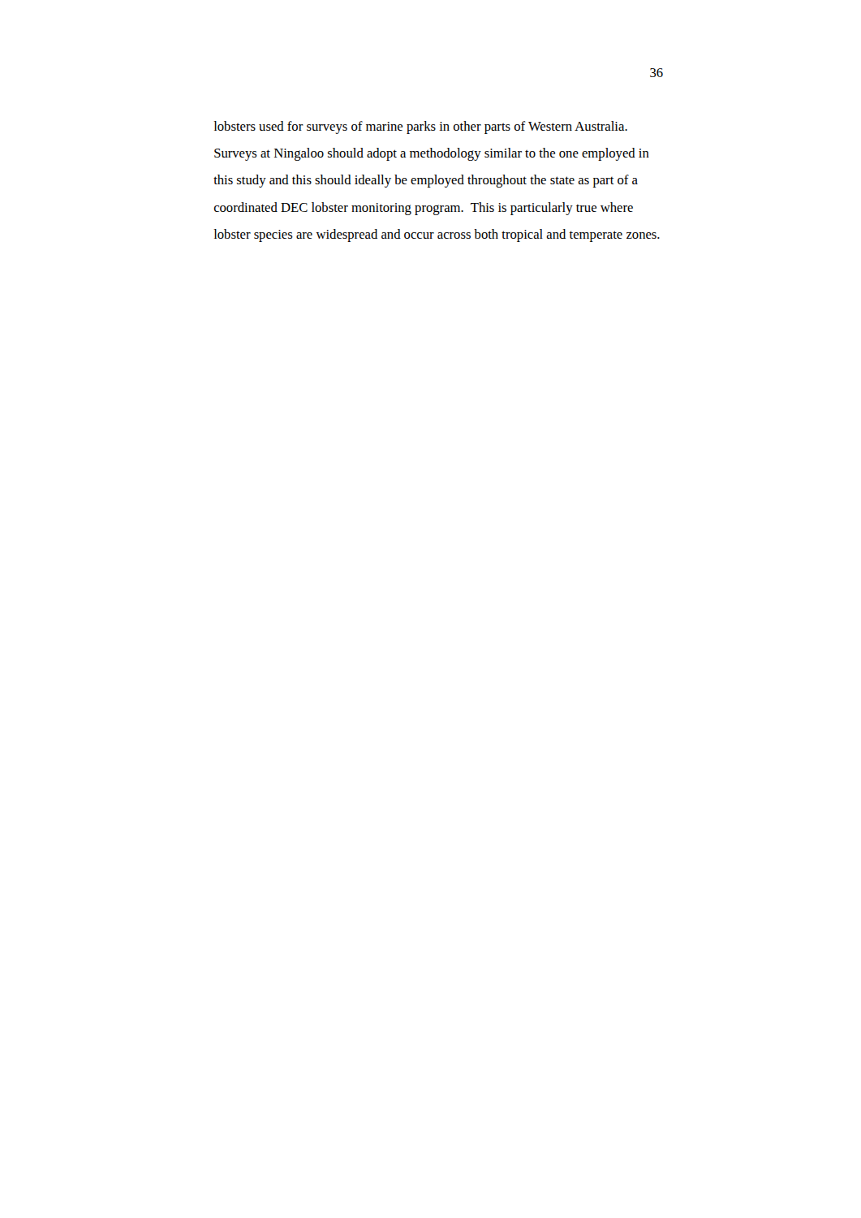36
lobsters used for surveys of marine parks in other parts of Western Australia. Surveys at Ningaloo should adopt a methodology similar to the one employed in this study and this should ideally be employed throughout the state as part of a coordinated DEC lobster monitoring program. This is particularly true where lobster species are widespread and occur across both tropical and temperate zones.